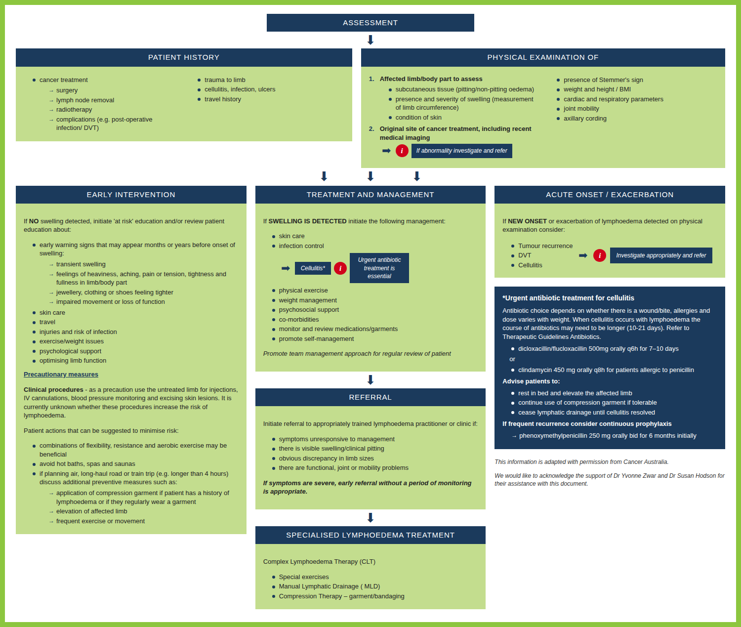Assessment
⬇
Patient History
cancer treatment
surgery
lymph node removal
radiotherapy
complications (e.g. post-operative infection/ DVT)
trauma to limb
cellulitis, infection, ulcers
travel history
Physical Examination of
Affected limb/body part to assess
subcutaneous tissue (pitting/non-pitting oedema)
presence and severity of swelling (measurement of limb circumference)
condition of skin
Original site of cancer treatment, including recent medical imaging
➡ i If abnormality investigate and refer
presence of Stemmer's sign
weight and height / BMI
cardiac and respiratory parameters
joint mobility
axillary cording
⬇ ⬇ ⬇
Early Intervention
If NO swelling detected, initiate 'at risk' education and/or review patient education about:
early warning signs that may appear months or years before onset of swelling:
transient swelling
feelings of heaviness, aching, pain or tension, tightness and fullness in limb/body part
jewellery, clothing or shoes feeling tighter
impaired movement or loss of function
skin care
travel
injuries and risk of infection
exercise/weight issues
psychological support
optimising limb function
Precautionary measures
Clinical procedures - as a precaution use the untreated limb for injections, IV cannulations, blood pressure monitoring and excising skin lesions. It is currently unknown whether these procedures increase the risk of lymphoedema.
Patient actions that can be suggested to minimise risk:
combinations of flexibility, resistance and aerobic exercise may be beneficial
avoid hot baths, spas and saunas
if planning air, long-haul road or train trip (e.g. longer than 4 hours) discuss additional preventive measures such as:
application of compression garment if patient has a history of lymphoedema or if they regularly wear a garment
elevation of affected limb
frequent exercise or movement
Treatment and Management
If SWELLING IS DETECTED initiate the following management:
skin care
infection control ➡ Cellulitis* i Urgent antibiotic treatment is essential
physical exercise
weight management
psychosocial support
co-morbidities
monitor and review medications/garments
promote self-management
Promote team management approach for regular review of patient
⬇
Referral
Initiate referral to appropriately trained lymphoedema practitioner or clinic if:
symptoms unresponsive to management
there is visible swelling/clinical pitting
obvious discrepancy in limb sizes
there are functional, joint or mobility problems
If symptoms are severe, early referral without a period of monitoring is appropriate.
⬇
Specialised Lymphoedema Treatment
Complex Lymphoedema Therapy (CLT)
Special exercises
Manual Lymphatic Drainage ( MLD)
Compression Therapy – garment/bandaging
Acute Onset / Exacerbation
If NEW ONSET or exacerbation of lymphoedema detected on physical examination consider:
Tumour recurrence
DVT
Cellulitis
➡ i Investigate appropriately and refer
*Urgent antibiotic treatment for cellulitis
Antibiotic choice depends on whether there is a wound/bite, allergies and dose varies with weight. When cellulitis occurs with lymphoedema the course of antibiotics may need to be longer (10-21 days). Refer to Therapeutic Guidelines Antibiotics.
dicloxacillin/flucloxacillin 500mg orally q6h for 7–10 days
or
clindamycin 450 mg orally q8h for patients allergic to penicillin
Advise patients to:
rest in bed and elevate the affected limb
continue use of compression garment if tolerable
cease lymphatic drainage until cellulitis resolved
If frequent recurrence consider continuous prophylaxis
phenoxymethylpenicillin 250 mg orally bid for 6 months initially
This information is adapted with permission from Cancer Australia.
We would like to acknowledge the support of Dr Yvonne Zwar and Dr Susan Hodson for their assistance with this document.